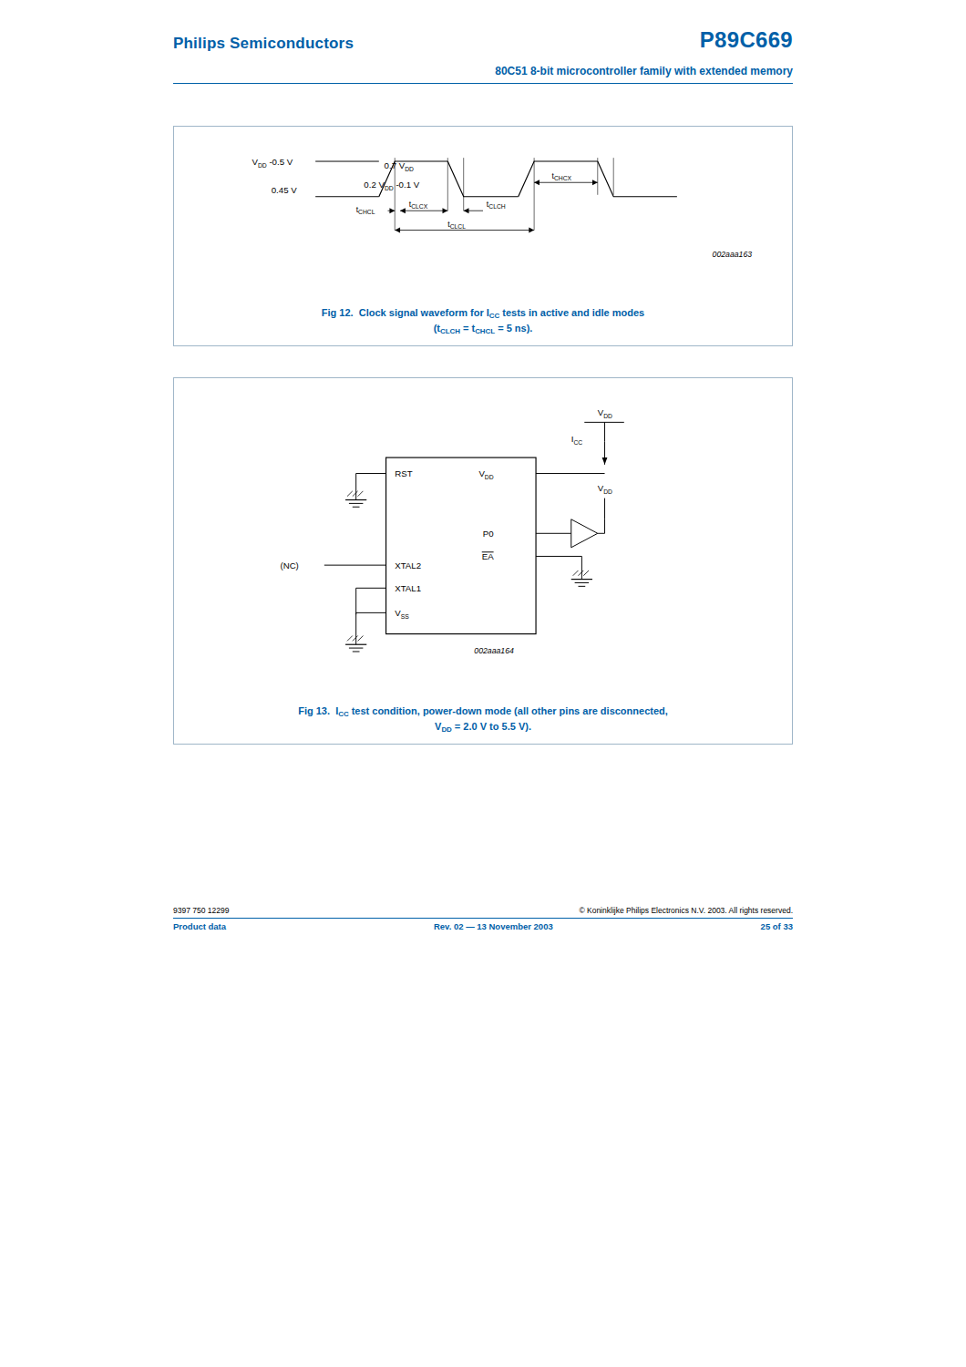Philips Semiconductors
P89C669
80C51 8-bit microcontroller family with extended memory
VDD -0.5 V 0.45 V 0.7 VDD 0.2 VDD -0.1 V tCHCX tCHCL tCLCX tCLCH tCLCL 002aaa163
Fig 12. Clock signal waveform for ICC tests in active and idle modes
(tCLCH = tCHCL = 5 ns).
VDD ICC VDD RST VDD P0 EA XTAL2 (NC) XTAL1 VSS 002aaa164
Fig 13. ICC test condition, power-down mode (all other pins are disconnected,
VDD = 2.0 V to 5.5 V).
9397 750 12299
© Koninklijke Philips Electronics N.V. 2003. All rights reserved.
Product data
Rev. 02 — 13 November 2003
25 of 33